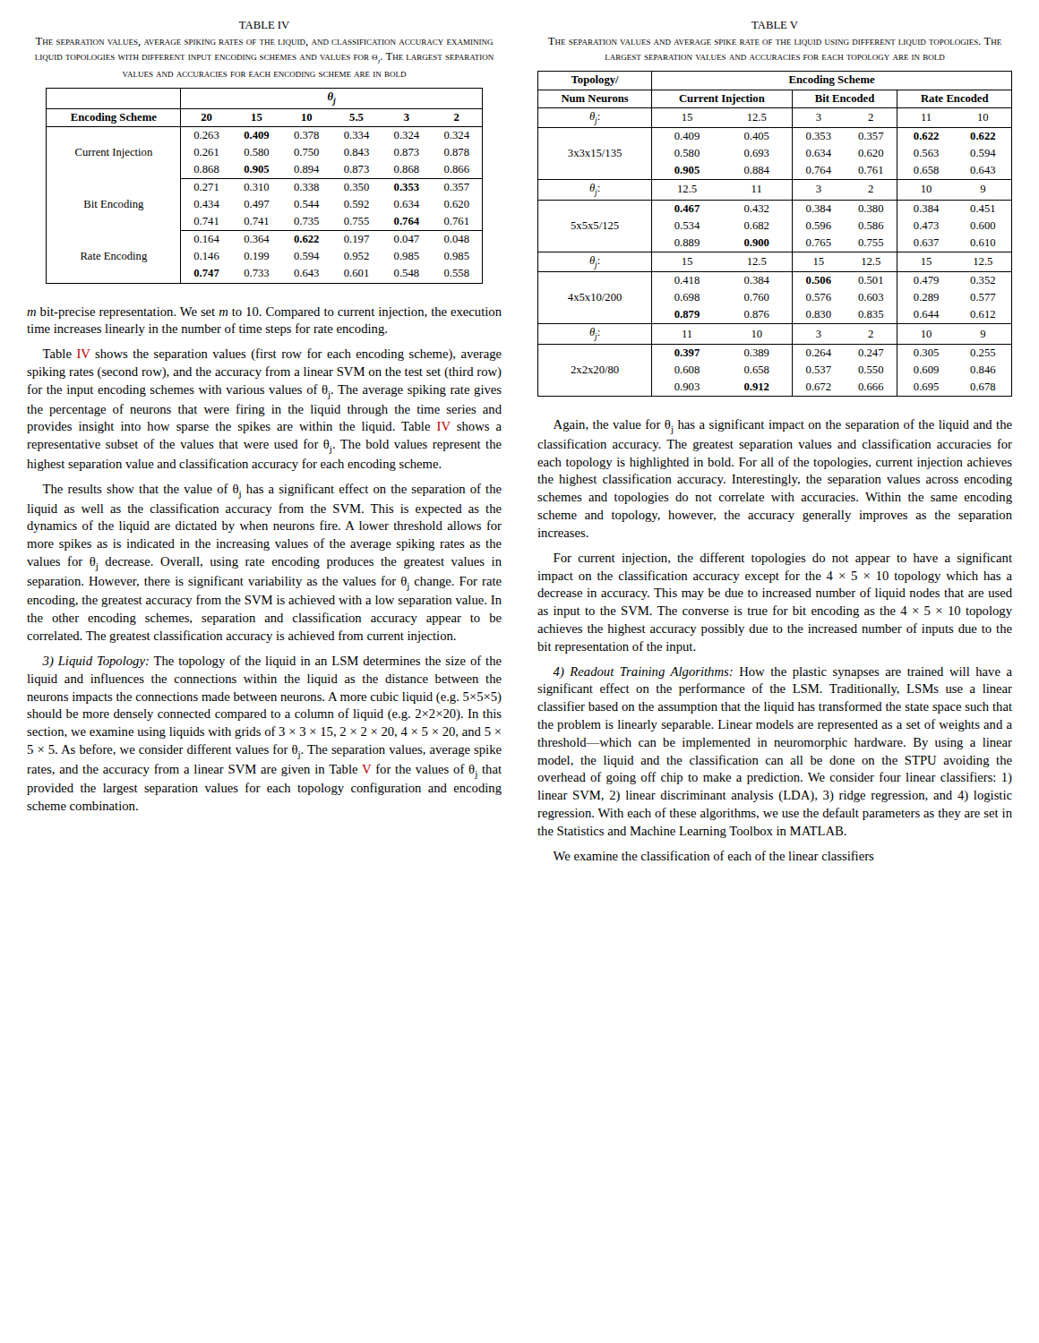TABLE IV The separation values, average spiking rates of the liquid, and classification accuracy examining liquid topologies with different input encoding schemes and values for θj. The largest separation values and accuracies for each encoding scheme are in bold
| | θ j |
| --- | --- |
| Encoding Scheme | 20 | 15 | 10 | 5.5 | 3 | 2 |
| Current Injection | 0.263 | 0.409 | 0.378 | 0.334 | 0.324 | 0.324 |
| 0.261 | 0.580 | 0.750 | 0.843 | 0.873 | 0.878 |
| 0.868 | 0.905 | 0.894 | 0.873 | 0.868 | 0.866 |
| Bit Encoding | 0.271 | 0.310 | 0.338 | 0.350 | 0.353 | 0.357 |
| 0.434 | 0.497 | 0.544 | 0.592 | 0.634 | 0.620 |
| 0.741 | 0.741 | 0.735 | 0.755 | 0.764 | 0.761 |
| Rate Encoding | 0.164 | 0.364 | 0.622 | 0.197 | 0.047 | 0.048 |
| 0.146 | 0.199 | 0.594 | 0.952 | 0.985 | 0.985 |
| 0.747 | 0.733 | 0.643 | 0.601 | 0.548 | 0.558 |
m bit-precise representation. We set m to 10. Compared to current injection, the execution time increases linearly in the number of time steps for rate encoding.
Table IV shows the separation values (first row for each encoding scheme), average spiking rates (second row), and the accuracy from a linear SVM on the test set (third row) for the input encoding schemes with various values of θj. The average spiking rate gives the percentage of neurons that were firing in the liquid through the time series and provides insight into how sparse the spikes are within the liquid. Table IV shows a representative subset of the values that were used for θj. The bold values represent the highest separation value and classification accuracy for each encoding scheme.
The results show that the value of θj has a significant effect on the separation of the liquid as well as the classification accuracy from the SVM. This is expected as the dynamics of the liquid are dictated by when neurons fire. A lower threshold allows for more spikes as is indicated in the increasing values of the average spiking rates as the values for θj decrease. Overall, using rate encoding produces the greatest values in separation. However, there is significant variability as the values for θj change. For rate encoding, the greatest accuracy from the SVM is achieved with a low separation value. In the other encoding schemes, separation and classification accuracy appear to be correlated. The greatest classification accuracy is achieved from current injection.
3) Liquid Topology: The topology of the liquid in an LSM determines the size of the liquid and influences the connections within the liquid as the distance between the neurons impacts the connections made between neurons. A more cubic liquid (e.g. 5×5×5) should be more densely connected compared to a column of liquid (e.g. 2×2×20). In this section, we examine using liquids with grids of 3 × 3 × 15, 2 × 2 × 20, 4 × 5 × 20, and 5 × 5 × 5. As before, we consider different values for θj. The separation values, average spike rates, and the accuracy from a linear SVM are given in Table V for the values of θj that provided the largest separation values for each topology configuration and encoding scheme combination.
TABLE V The separation values and average spike rate of the liquid using different liquid topologies. The largest separation values and accuracies for each topology are in bold
| Topology/ | Encoding Scheme |
| --- | --- |
| Num Neurons | Current Injection | Bit Encoded | Rate Encoded |
| θ j : | 15 | 12.5 | 3 | 2 | 11 | 10 |
| 3x3x15/135 | 0.409 | 0.405 | 0.353 | 0.357 | 0.622 | 0.622 |
| 0.580 | 0.693 | 0.634 | 0.620 | 0.563 | 0.594 |
| 0.905 | 0.884 | 0.764 | 0.761 | 0.658 | 0.643 |
| θ j : | 12.5 | 11 | 3 | 2 | 10 | 9 |
| 5x5x5/125 | 0.467 | 0.432 | 0.384 | 0.380 | 0.384 | 0.451 |
| 0.534 | 0.682 | 0.596 | 0.586 | 0.473 | 0.600 |
| 0.889 | 0.900 | 0.765 | 0.755 | 0.637 | 0.610 |
| θ j : | 15 | 12.5 | 15 | 12.5 | 15 | 12.5 |
| 4x5x10/200 | 0.418 | 0.384 | 0.506 | 0.501 | 0.479 | 0.352 |
| 0.698 | 0.760 | 0.576 | 0.603 | 0.289 | 0.577 |
| 0.879 | 0.876 | 0.830 | 0.835 | 0.644 | 0.612 |
| θ j : | 11 | 10 | 3 | 2 | 10 | 9 |
| 2x2x20/80 | 0.397 | 0.389 | 0.264 | 0.247 | 0.305 | 0.255 |
| 0.608 | 0.658 | 0.537 | 0.550 | 0.609 | 0.846 |
| 0.903 | 0.912 | 0.672 | 0.666 | 0.695 | 0.678 |
Again, the value for θj has a significant impact on the separation of the liquid and the classification accuracy. The greatest separation values and classification accuracies for each topology is highlighted in bold. For all of the topologies, current injection achieves the highest classification accuracy. Interestingly, the separation values across encoding schemes and topologies do not correlate with accuracies. Within the same encoding scheme and topology, however, the accuracy generally improves as the separation increases.
For current injection, the different topologies do not appear to have a significant impact on the classification accuracy except for the 4 × 5 × 10 topology which has a decrease in accuracy. This may be due to increased number of liquid nodes that are used as input to the SVM. The converse is true for bit encoding as the 4 × 5 × 10 topology achieves the highest accuracy possibly due to the increased number of inputs due to the bit representation of the input.
4) Readout Training Algorithms: How the plastic synapses are trained will have a significant effect on the performance of the LSM. Traditionally, LSMs use a linear classifier based on the assumption that the liquid has transformed the state space such that the problem is linearly separable. Linear models are represented as a set of weights and a threshold—which can be implemented in neuromorphic hardware. By using a linear model, the liquid and the classification can all be done on the STPU avoiding the overhead of going off chip to make a prediction. We consider four linear classifiers: 1) linear SVM, 2) linear discriminant analysis (LDA), 3) ridge regression, and 4) logistic regression. With each of these algorithms, we use the default parameters as they are set in the Statistics and Machine Learning Toolbox in MATLAB.
We examine the classification of each of the linear classifiers